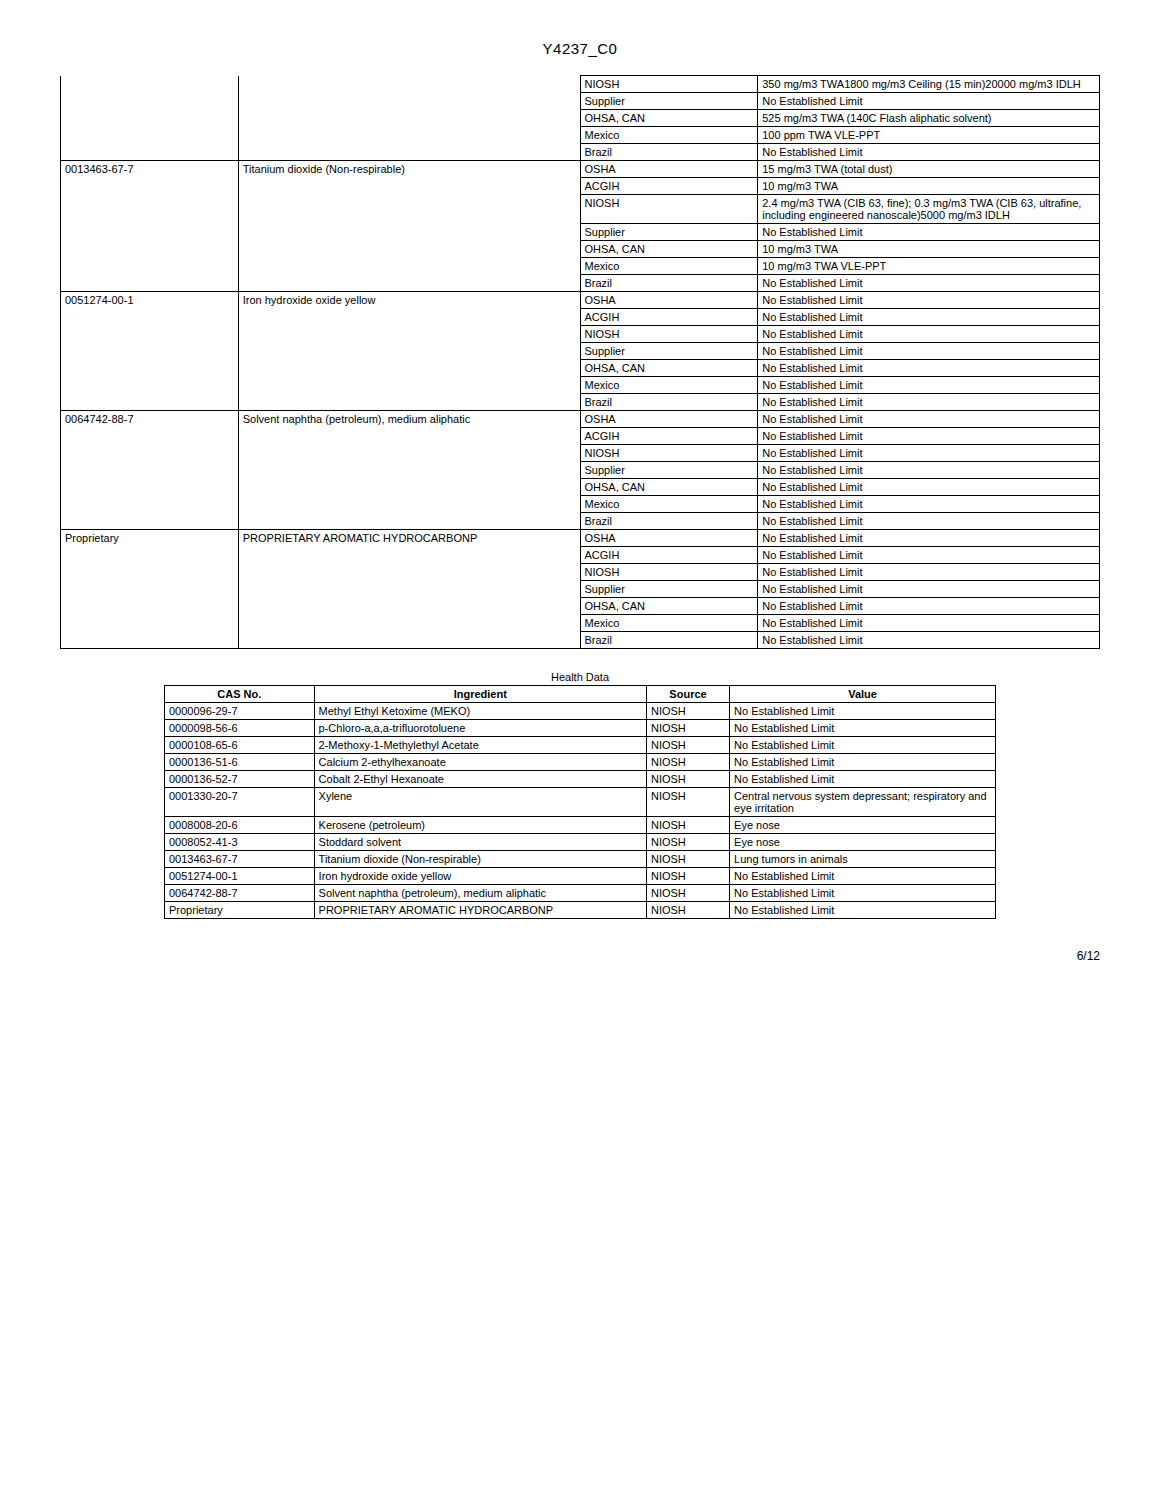Y4237_C0
| | | NIOSH | 350 mg/m3 TWA1800 mg/m3 Ceiling (15 min)20000 mg/m3 IDLH |
| Supplier | No Established Limit |
| OHSA, CAN | 525 mg/m3 TWA (140C Flash aliphatic solvent) |
| Mexico | 100 ppm TWA VLE-PPT |
| Brazil | No Established Limit |
| 0013463-67-7 | Titanium dioxide (Non-respirable) | OSHA | 15 mg/m3 TWA (total dust) |
| ACGIH | 10 mg/m3 TWA |
| NIOSH | 2.4 mg/m3 TWA (CIB 63, fine); 0.3 mg/m3 TWA (CIB 63, ultrafine, including engineered nanoscale)5000 mg/m3 IDLH |
| Supplier | No Established Limit |
| OHSA, CAN | 10 mg/m3 TWA |
| Mexico | 10 mg/m3 TWA VLE-PPT |
| Brazil | No Established Limit |
| 0051274-00-1 | Iron hydroxide oxide yellow | OSHA | No Established Limit |
| ACGIH | No Established Limit |
| NIOSH | No Established Limit |
| Supplier | No Established Limit |
| OHSA, CAN | No Established Limit |
| Mexico | No Established Limit |
| Brazil | No Established Limit |
| 0064742-88-7 | Solvent naphtha (petroleum), medium aliphatic | OSHA | No Established Limit |
| ACGIH | No Established Limit |
| NIOSH | No Established Limit |
| Supplier | No Established Limit |
| OHSA, CAN | No Established Limit |
| Mexico | No Established Limit |
| Brazil | No Established Limit |
| Proprietary | PROPRIETARY AROMATIC HYDROCARBONP | OSHA | No Established Limit |
| ACGIH | No Established Limit |
| NIOSH | No Established Limit |
| Supplier | No Established Limit |
| OHSA, CAN | No Established Limit |
| Mexico | No Established Limit |
| Brazil | No Established Limit |
Health Data
| CAS No. | Ingredient | Source | Value |
| --- | --- | --- | --- |
| 0000096-29-7 | Methyl Ethyl Ketoxime (MEKO) | NIOSH | No Established Limit |
| 0000098-56-6 | p-Chloro-a,a,a-trifluorotoluene | NIOSH | No Established Limit |
| 0000108-65-6 | 2-Methoxy-1-Methylethyl Acetate | NIOSH | No Established Limit |
| 0000136-51-6 | Calcium 2-ethylhexanoate | NIOSH | No Established Limit |
| 0000136-52-7 | Cobalt 2-Ethyl Hexanoate | NIOSH | No Established Limit |
| 0001330-20-7 | Xylene | NIOSH | Central nervous system depressant; respiratory and eye irritation |
| 0008008-20-6 | Kerosene (petroleum) | NIOSH | Eye nose |
| 0008052-41-3 | Stoddard solvent | NIOSH | Eye nose |
| 0013463-67-7 | Titanium dioxide (Non-respirable) | NIOSH | Lung tumors in animals |
| 0051274-00-1 | Iron hydroxide oxide yellow | NIOSH | No Established Limit |
| 0064742-88-7 | Solvent naphtha (petroleum), medium aliphatic | NIOSH | No Established Limit |
| Proprietary | PROPRIETARY AROMATIC HYDROCARBONP | NIOSH | No Established Limit |
6/12